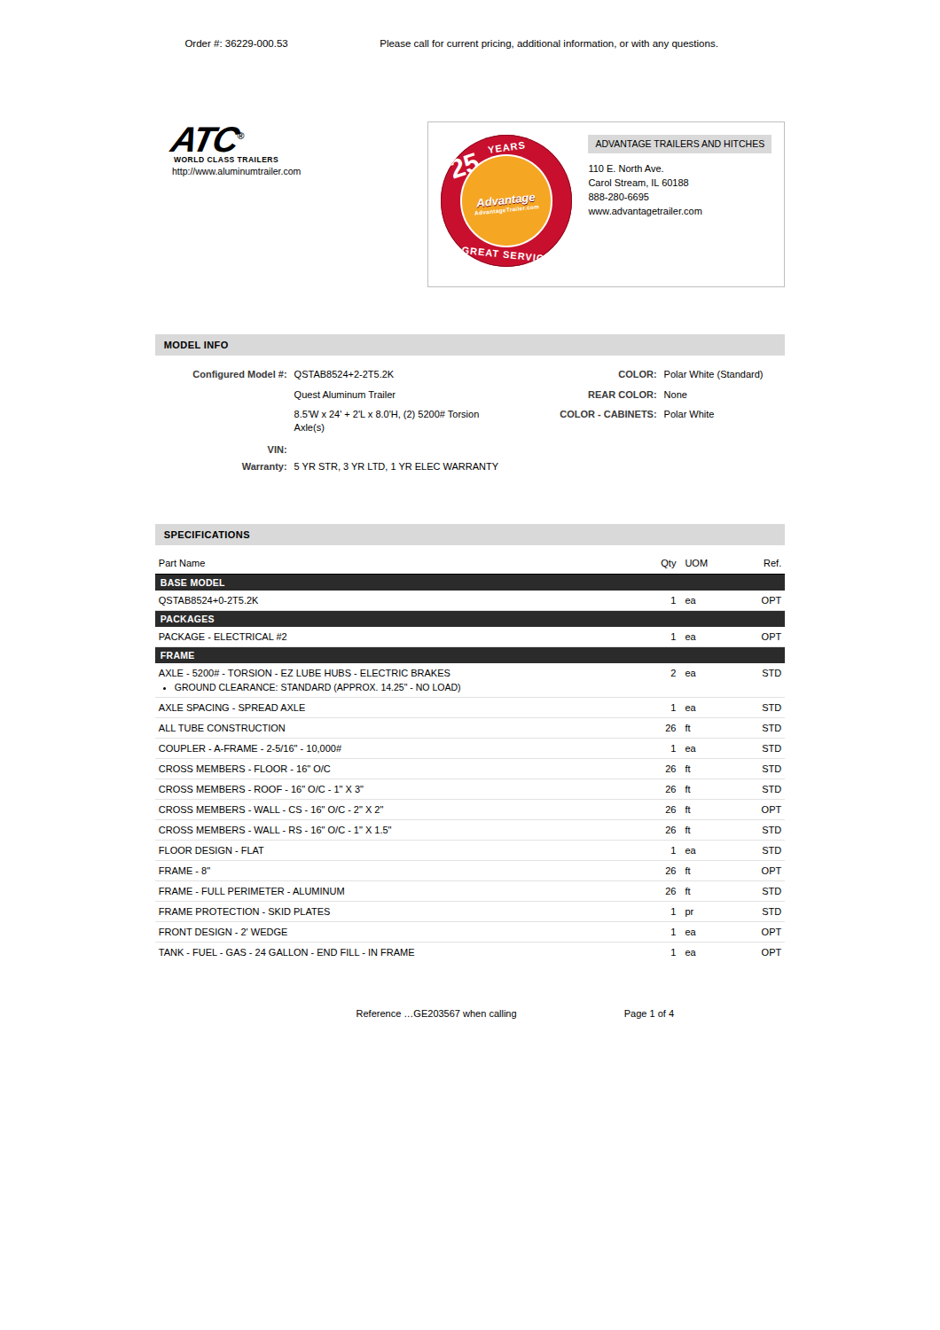Order #: 36229-000.53
Please call for current pricing, additional information, or with any questions.
ATC®
WORLD CLASS TRAILERS
http://www.aluminumtrailer.com
YEARS
25
AdvantageAdvantageTrailer.com
GREAT SERVICE
ADVANTAGE TRAILERS AND HITCHES
110 E. North Ave.
Carol Stream, IL 60188
888-280-6695
www.advantagetrailer.com
MODEL INFO
Configured Model #:
QSTAB8524+2-2T5.2K Quest Aluminum Trailer 8.5'W x 24' + 2'L x 8.0'H, (2) 5200# Torsion Axle(s)
VIN:
Warranty:
5 YR STR, 3 YR LTD, 1 YR ELEC WARRANTY
COLOR:
Polar White (Standard)
REAR COLOR:
None
COLOR - CABINETS:
Polar White
SPECIFICATIONS
| Part Name | Qty | UOM | Ref. |
| --- | --- | --- | --- |
| BASE MODEL |
| QSTAB8524+0-2T5.2K | 1 | ea | OPT |
| PACKAGES |
| PACKAGE - ELECTRICAL #2 | 1 | ea | OPT |
| FRAME |
| AXLE - 5200# - TORSION - EZ LUBE HUBS - ELECTRIC BRAKES GROUND CLEARANCE: STANDARD (APPROX. 14.25" - NO LOAD) | 2 | ea | STD |
| AXLE SPACING - SPREAD AXLE | 1 | ea | STD |
| ALL TUBE CONSTRUCTION | 26 | ft | STD |
| COUPLER - A-FRAME - 2-5/16" - 10,000# | 1 | ea | STD |
| CROSS MEMBERS - FLOOR - 16" O/C | 26 | ft | STD |
| CROSS MEMBERS - ROOF - 16" O/C - 1" X 3" | 26 | ft | STD |
| CROSS MEMBERS - WALL - CS - 16" O/C - 2" X 2" | 26 | ft | OPT |
| CROSS MEMBERS - WALL - RS - 16" O/C - 1" X 1.5" | 26 | ft | STD |
| FLOOR DESIGN - FLAT | 1 | ea | STD |
| FRAME - 8" | 26 | ft | OPT |
| FRAME - FULL PERIMETER - ALUMINUM | 26 | ft | STD |
| FRAME PROTECTION - SKID PLATES | 1 | pr | STD |
| FRONT DESIGN - 2' WEDGE | 1 | ea | OPT |
| TANK - FUEL - GAS - 24 GALLON - END FILL - IN FRAME | 1 | ea | OPT |
Reference …GE203567 when calling
Page 1 of 4